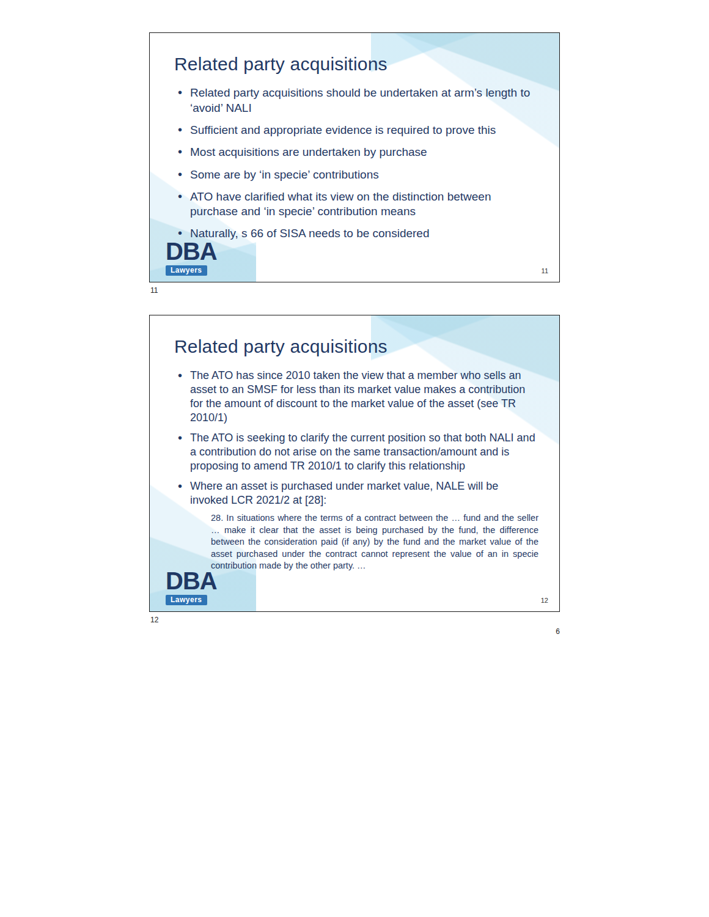Related party acquisitions
Related party acquisitions should be undertaken at arm’s length to ‘avoid’ NALI
Sufficient and appropriate evidence is required to prove this
Most acquisitions are undertaken by purchase
Some are by ‘in specie’ contributions
ATO have clarified what its view on the distinction between purchase and ‘in specie’ contribution means
Naturally, s 66 of SISA needs to be considered
DBA Lawyers
11
11
Related party acquisitions
The ATO has since 2010 taken the view that a member who sells an asset to an SMSF for less than its market value makes a contribution for the amount of discount to the market value of the asset (see TR 2010/1)
The ATO is seeking to clarify the current position so that both NALI and a contribution do not arise on the same transaction/amount and is proposing to amend TR 2010/1 to clarify this relationship
Where an asset is purchased under market value, NALE will be invoked LCR 2021/2 at [28]:
28. In situations where the terms of a contract between the … fund and the seller … make it clear that the asset is being purchased by the fund, the difference between the consideration paid (if any) by the fund and the market value of the asset purchased under the contract cannot represent the value of an in specie contribution made by the other party. …
DBA Lawyers
12
12
6